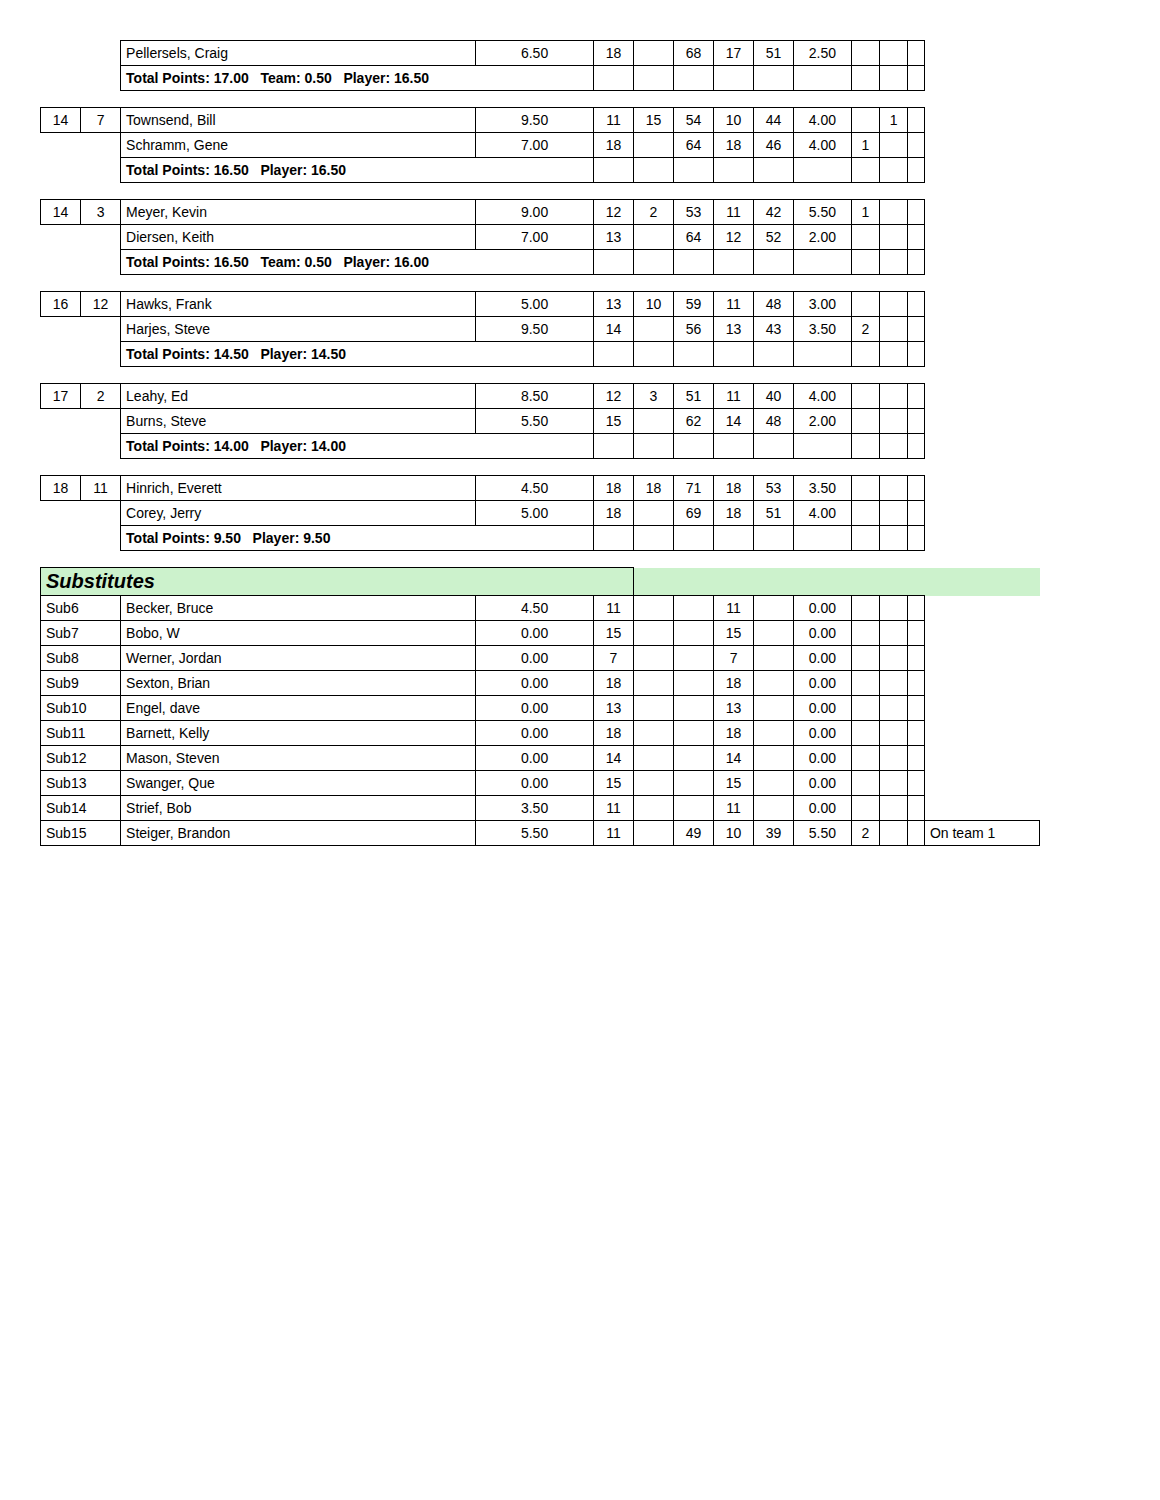| | | Pellersels, Craig | 6.50 | 18 | | 68 | 17 | 51 | 2.50 | | | | |
| | | Total Points: 17.00 Team: 0.50 Player: 16.50 | | | | | | | | | | |
| 14 | 7 | Townsend, Bill | 9.50 | 11 | 15 | 54 | 10 | 44 | 4.00 | | 1 | | |
| | | Schramm, Gene | 7.00 | 18 | | 64 | 18 | 46 | 4.00 | 1 | | | |
| | | Total Points: 16.50 Player: 16.50 | | | | | | | | | | |
| 14 | 3 | Meyer, Kevin | 9.00 | 12 | 2 | 53 | 11 | 42 | 5.50 | 1 | | | |
| | | Diersen, Keith | 7.00 | 13 | | 64 | 12 | 52 | 2.00 | | | | |
| | | Total Points: 16.50 Team: 0.50 Player: 16.00 | | | | | | | | | | |
| 16 | 12 | Hawks, Frank | 5.00 | 13 | 10 | 59 | 11 | 48 | 3.00 | | | | |
| | | Harjes, Steve | 9.50 | 14 | | 56 | 13 | 43 | 3.50 | 2 | | | |
| | | Total Points: 14.50 Player: 14.50 | | | | | | | | | | |
| 17 | 2 | Leahy, Ed | 8.50 | 12 | 3 | 51 | 11 | 40 | 4.00 | | | | |
| | | Burns, Steve | 5.50 | 15 | | 62 | 14 | 48 | 2.00 | | | | |
| | | Total Points: 14.00 Player: 14.00 | | | | | | | | | | |
| 18 | 11 | Hinrich, Everett | 4.50 | 18 | 18 | 71 | 18 | 53 | 3.50 | | | | |
| | | Corey, Jerry | 5.00 | 18 | | 69 | 18 | 51 | 4.00 | | | | |
| | | Total Points: 9.50 Player: 9.50 | | | | | | | | | | |
| Substitutes | | | | | | | | | |
| Sub6 | Becker, Bruce | 4.50 | 11 | | | 11 | | 0.00 | | | | |
| Sub7 | Bobo, W | 0.00 | 15 | | | 15 | | 0.00 | | | | |
| Sub8 | Werner, Jordan | 0.00 | 7 | | | 7 | | 0.00 | | | | |
| Sub9 | Sexton, Brian | 0.00 | 18 | | | 18 | | 0.00 | | | | |
| Sub10 | Engel, dave | 0.00 | 13 | | | 13 | | 0.00 | | | | |
| Sub11 | Barnett, Kelly | 0.00 | 18 | | | 18 | | 0.00 | | | | |
| Sub12 | Mason, Steven | 0.00 | 14 | | | 14 | | 0.00 | | | | |
| Sub13 | Swanger, Que | 0.00 | 15 | | | 15 | | 0.00 | | | | |
| Sub14 | Strief, Bob | 3.50 | 11 | | | 11 | | 0.00 | | | | |
| Sub15 | Steiger, Brandon | 5.50 | 11 | | 49 | 10 | 39 | 5.50 | 2 | | | On team 1 |